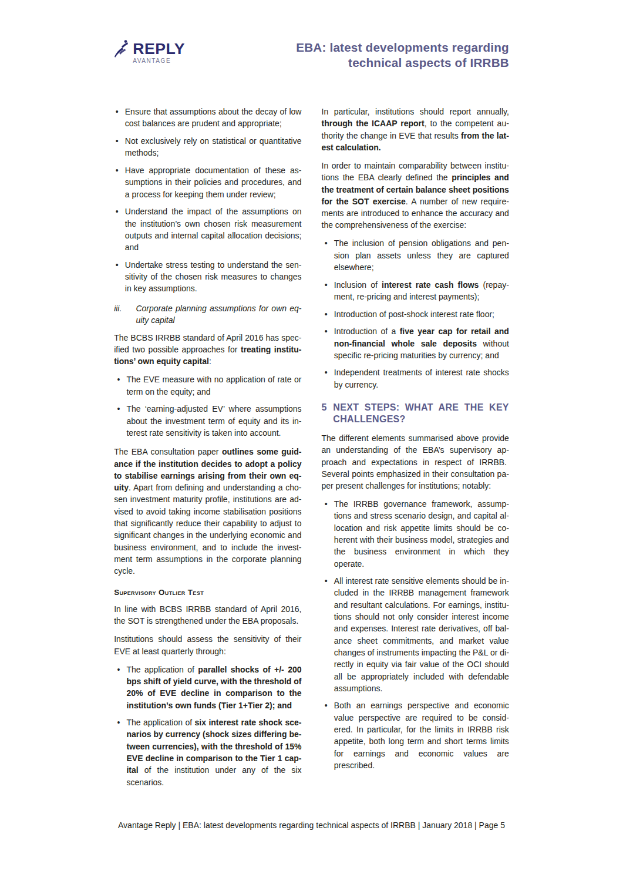REPLY
AVANTAGE
EBA: latest developments regarding technical aspects of IRRBB
Ensure that assumptions about the decay of low cost balances are prudent and appropriate;
Not exclusively rely on statistical or quantitative methods;
Have appropriate documentation of these assumptions in their policies and procedures, and a process for keeping them under review;
Understand the impact of the assumptions on the institution’s own chosen risk measurement outputs and internal capital allocation decisions; and
Undertake stress testing to understand the sensitivity of the chosen risk measures to changes in key assumptions.
iii. Corporate planning assumptions for own equity capital
The BCBS IRRBB standard of April 2016 has specified two possible approaches for treating institutions’ own equity capital:
The EVE measure with no application of rate or term on the equity; and
The ‘earning-adjusted EV’ where assumptions about the investment term of equity and its interest rate sensitivity is taken into account.
The EBA consultation paper outlines some guidance if the institution decides to adopt a policy to stabilise earnings arising from their own equity. Apart from defining and understanding a chosen investment maturity profile, institutions are advised to avoid taking income stabilisation positions that significantly reduce their capability to adjust to significant changes in the underlying economic and business environment, and to include the investment term assumptions in the corporate planning cycle.
Supervisory Outlier Test
In line with BCBS IRRBB standard of April 2016, the SOT is strengthened under the EBA proposals.
Institutions should assess the sensitivity of their EVE at least quarterly through:
The application of parallel shocks of +/- 200 bps shift of yield curve, with the threshold of 20% of EVE decline in comparison to the institution’s own funds (Tier 1+Tier 2); and
The application of six interest rate shock scenarios by currency (shock sizes differing between currencies), with the threshold of 15% EVE decline in comparison to the Tier 1 capital of the institution under any of the six scenarios.
In particular, institutions should report annually, through the ICAAP report, to the competent authority the change in EVE that results from the latest calculation.
In order to maintain comparability between institutions the EBA clearly defined the principles and the treatment of certain balance sheet positions for the SOT exercise. A number of new requirements are introduced to enhance the accuracy and the comprehensiveness of the exercise:
The inclusion of pension obligations and pension plan assets unless they are captured elsewhere;
Inclusion of interest rate cash flows (repayment, re-pricing and interest payments);
Introduction of post-shock interest rate floor;
Introduction of a five year cap for retail and non-financial whole sale deposits without specific re-pricing maturities by currency; and
Independent treatments of interest rate shocks by currency.
5 NEXT STEPS: WHAT ARE THE KEY CHALLENGES?
The different elements summarised above provide an understanding of the EBA’s supervisory approach and expectations in respect of IRRBB. Several points emphasized in their consultation paper present challenges for institutions; notably:
The IRRBB governance framework, assumptions and stress scenario design, and capital allocation and risk appetite limits should be coherent with their business model, strategies and the business environment in which they operate.
All interest rate sensitive elements should be included in the IRRBB management framework and resultant calculations. For earnings, institutions should not only consider interest income and expenses. Interest rate derivatives, off balance sheet commitments, and market value changes of instruments impacting the P&L or directly in equity via fair value of the OCI should all be appropriately included with defendable assumptions.
Both an earnings perspective and economic value perspective are required to be considered. In particular, for the limits in IRRBB risk appetite, both long term and short terms limits for earnings and economic values are prescribed.
Avantage Reply | EBA: latest developments regarding technical aspects of IRRBB | January 2018 | Page 5